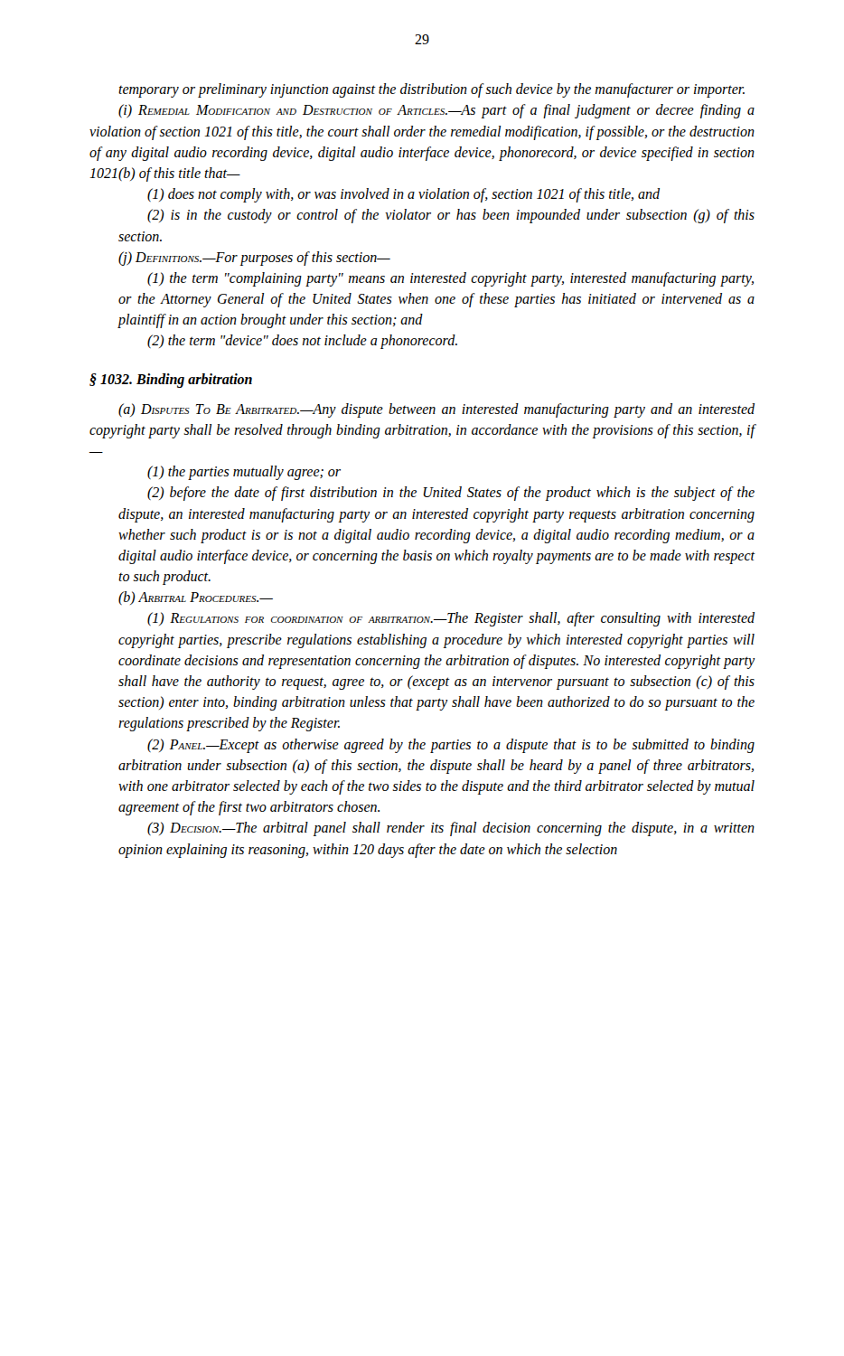29
temporary or preliminary injunction against the distribution of such device by the manufacturer or importer.
(i) Remedial Modification and Destruction of Articles.—As part of a final judgment or decree finding a violation of section 1021 of this title, the court shall order the remedial modification, if possible, or the destruction of any digital audio recording device, digital audio interface device, phonorecord, or device specified in section 1021(b) of this title that—
(1) does not comply with, or was involved in a violation of, section 1021 of this title, and
(2) is in the custody or control of the violator or has been impounded under subsection (g) of this section.
(j) Definitions.—For purposes of this section—
(1) the term "complaining party" means an interested copyright party, interested manufacturing party, or the Attorney General of the United States when one of these parties has initiated or intervened as a plaintiff in an action brought under this section; and
(2) the term "device" does not include a phonorecord.
§ 1032. Binding arbitration
(a) Disputes To Be Arbitrated.—Any dispute between an interested manufacturing party and an interested copyright party shall be resolved through binding arbitration, in accordance with the provisions of this section, if—
(1) the parties mutually agree; or
(2) before the date of first distribution in the United States of the product which is the subject of the dispute, an interested manufacturing party or an interested copyright party requests arbitration concerning whether such product is or is not a digital audio recording device, a digital audio recording medium, or a digital audio interface device, or concerning the basis on which royalty payments are to be made with respect to such product.
(b) Arbitral Procedures.—
(1) Regulations for coordination of arbitration.—The Register shall, after consulting with interested copyright parties, prescribe regulations establishing a procedure by which interested copyright parties will coordinate decisions and representation concerning the arbitration of disputes. No interested copyright party shall have the authority to request, agree to, or (except as an intervenor pursuant to subsection (c) of this section) enter into, binding arbitration unless that party shall have been authorized to do so pursuant to the regulations prescribed by the Register.
(2) Panel.—Except as otherwise agreed by the parties to a dispute that is to be submitted to binding arbitration under subsection (a) of this section, the dispute shall be heard by a panel of three arbitrators, with one arbitrator selected by each of the two sides to the dispute and the third arbitrator selected by mutual agreement of the first two arbitrators chosen.
(3) Decision.—The arbitral panel shall render its final decision concerning the dispute, in a written opinion explaining its reasoning, within 120 days after the date on which the selection